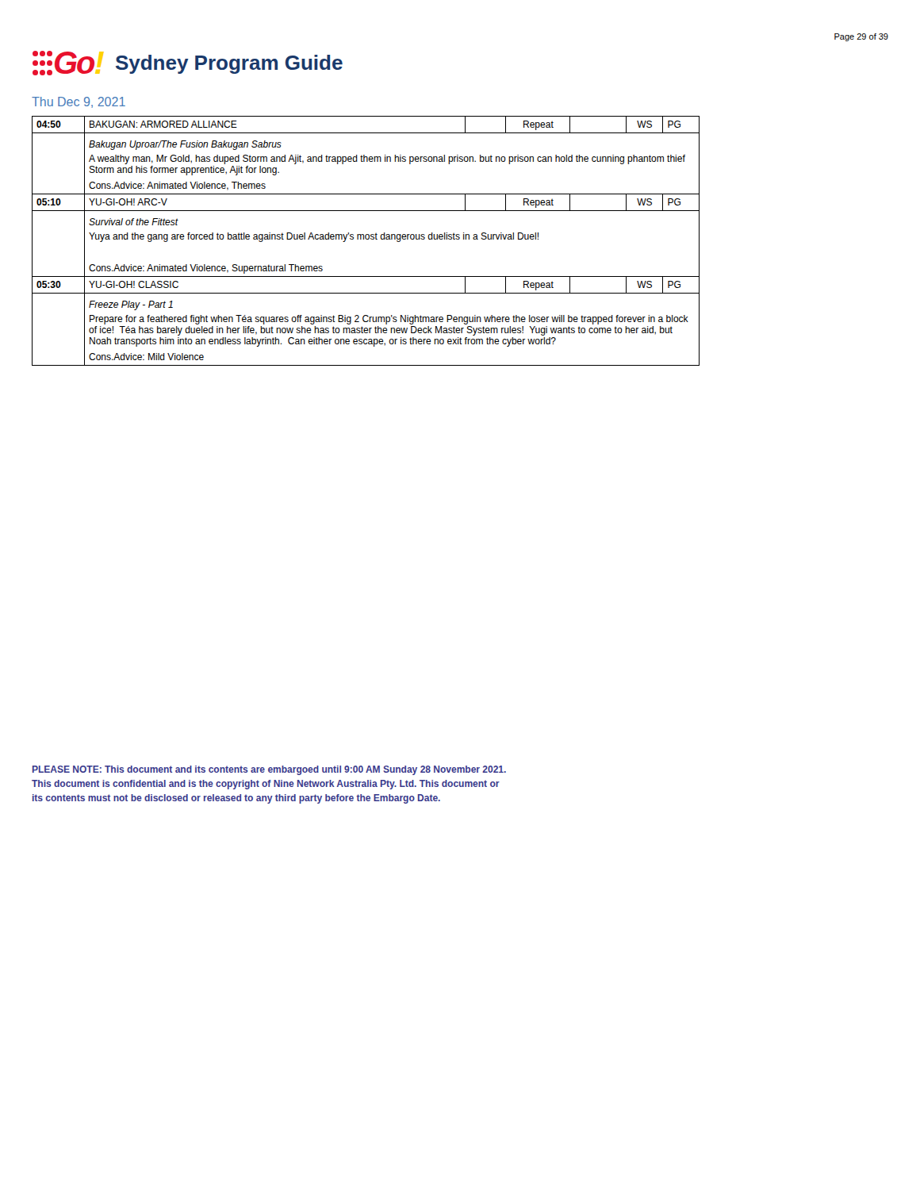Page 29 of 39
Go!
Sydney Program Guide
Thu Dec 9, 2021
| 04:50 | BAKUGAN: ARMORED ALLIANCE | | Repeat | | WS | PG |
| | Bakugan Uproar/The Fusion Bakugan Sabrus A wealthy man, Mr Gold, has duped Storm and Ajit, and trapped them in his personal prison. but no prison can hold the cunning phantom thief Storm and his former apprentice, Ajit for long. Cons.Advice: Animated Violence, Themes |
| 05:10 | YU-GI-OH! ARC-V | | Repeat | | WS | PG |
| | Survival of the Fittest Yuya and the gang are forced to battle against Duel Academy's most dangerous duelists in a Survival Duel! Cons.Advice: Animated Violence, Supernatural Themes |
| 05:30 | YU-GI-OH! CLASSIC | | Repeat | | WS | PG |
| | Freeze Play - Part 1 Prepare for a feathered fight when Téa squares off against Big 2 Crump's Nightmare Penguin where the loser will be trapped forever in a block of ice! Téa has barely dueled in her life, but now she has to master the new Deck Master System rules! Yugi wants to come to her aid, but Noah transports him into an endless labyrinth. Can either one escape, or is there no exit from the cyber world? Cons.Advice: Mild Violence |
PLEASE NOTE: This document and its contents are embargoed until 9:00 AM Sunday 28 November 2021.
This document is confidential and is the copyright of Nine Network Australia Pty. Ltd. This document or
its contents must not be disclosed or released to any third party before the Embargo Date.